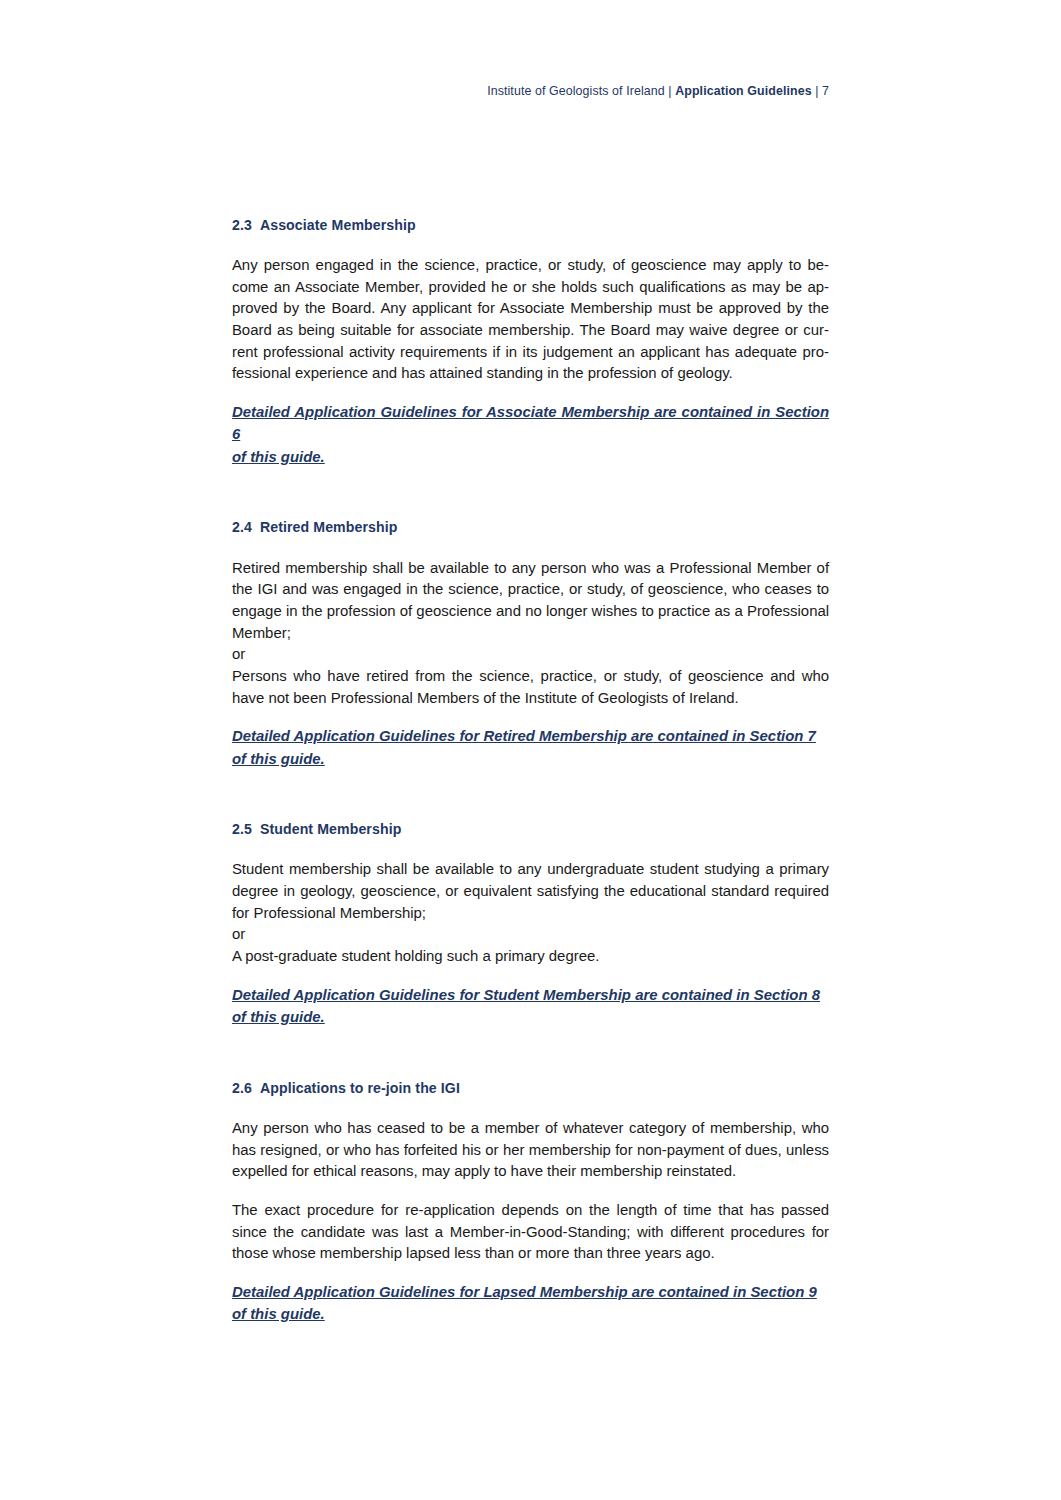Institute of Geologists of Ireland | Application Guidelines | 7
2.3 Associate Membership
Any person engaged in the science, practice, or study, of geoscience may apply to become an Associate Member, provided he or she holds such qualifications as may be approved by the Board. Any applicant for Associate Membership must be approved by the Board as being suitable for associate membership. The Board may waive degree or current professional activity requirements if in its judgement an applicant has adequate professional experience and has attained standing in the profession of geology.
Detailed Application Guidelines for Associate Membership are contained in Section 6
of this guide.
2.4 Retired Membership
Retired membership shall be available to any person who was a Professional Member of the IGI and was engaged in the science, practice, or study, of geoscience, who ceases to engage in the profession of geoscience and no longer wishes to practice as a Professional Member;
or
Persons who have retired from the science, practice, or study, of geoscience and who have not been Professional Members of the Institute of Geologists of Ireland.
Detailed Application Guidelines for Retired Membership are contained in Section 7
of this guide.
2.5 Student Membership
Student membership shall be available to any undergraduate student studying a primary degree in geology, geoscience, or equivalent satisfying the educational standard required for Professional Membership;
or
A post-graduate student holding such a primary degree.
Detailed Application Guidelines for Student Membership are contained in Section 8
of this guide.
2.6 Applications to re-join the IGI
Any person who has ceased to be a member of whatever category of membership, who has resigned, or who has forfeited his or her membership for non-payment of dues, unless expelled for ethical reasons, may apply to have their membership reinstated.
The exact procedure for re-application depends on the length of time that has passed since the candidate was last a Member-in-Good-Standing; with different procedures for those whose membership lapsed less than or more than three years ago.
Detailed Application Guidelines for Lapsed Membership are contained in Section 9
of this guide.